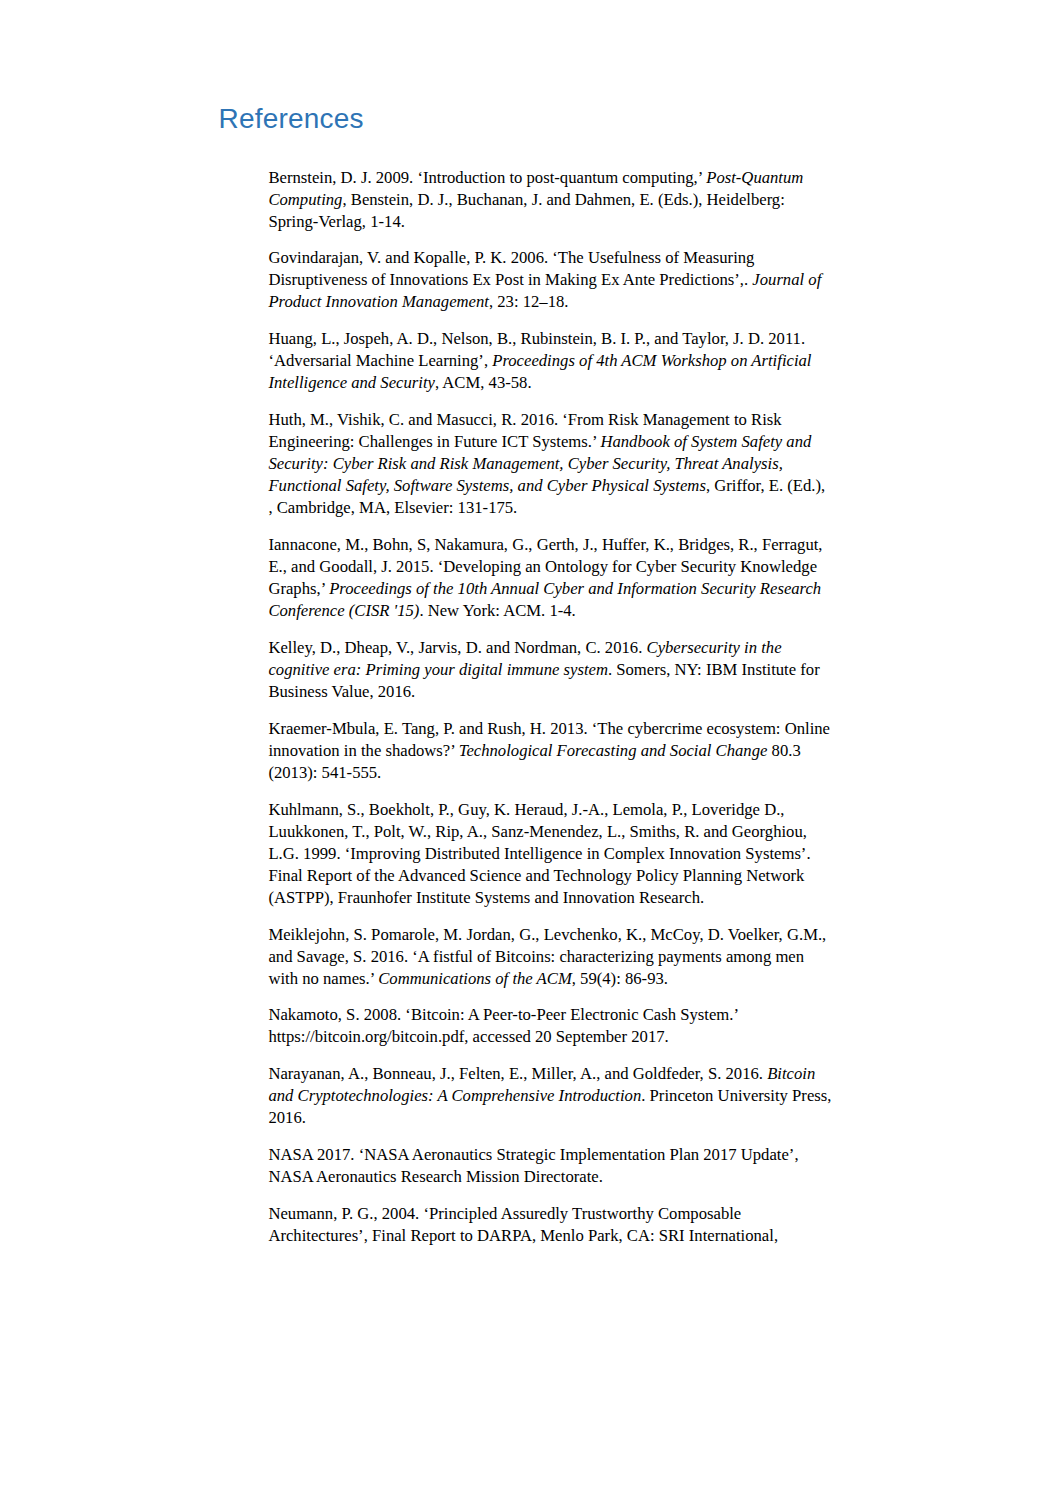References
Bernstein, D. J. 2009. ‘Introduction to post-quantum computing,’ Post-Quantum Computing, Benstein, D. J., Buchanan, J. and Dahmen, E. (Eds.), Heidelberg: Spring-Verlag, 1-14.
Govindarajan, V. and Kopalle, P. K. 2006. ‘The Usefulness of Measuring Disruptiveness of Innovations Ex Post in Making Ex Ante Predictions’,. Journal of Product Innovation Management, 23: 12–18.
Huang, L., Jospeh, A. D., Nelson, B., Rubinstein, B. I. P., and Taylor, J. D. 2011. ‘Adversarial Machine Learning’, Proceedings of 4th ACM Workshop on Artificial Intelligence and Security, ACM, 43-58.
Huth, M., Vishik, C. and Masucci, R. 2016. ‘From Risk Management to Risk Engineering: Challenges in Future ICT Systems.’ Handbook of System Safety and Security: Cyber Risk and Risk Management, Cyber Security, Threat Analysis, Functional Safety, Software Systems, and Cyber Physical Systems, Griffor, E. (Ed.), , Cambridge, MA, Elsevier: 131-175.
Iannacone, M., Bohn, S, Nakamura, G., Gerth, J., Huffer, K., Bridges, R., Ferragut, E., and Goodall, J. 2015. ‘Developing an Ontology for Cyber Security Knowledge Graphs,’ Proceedings of the 10th Annual Cyber and Information Security Research Conference (CISR '15). New York: ACM. 1-4.
Kelley, D., Dheap, V., Jarvis, D. and Nordman, C. 2016. Cybersecurity in the cognitive era: Priming your digital immune system. Somers, NY: IBM Institute for Business Value, 2016.
Kraemer-Mbula, E. Tang, P. and Rush, H. 2013. ‘The cybercrime ecosystem: Online innovation in the shadows?’ Technological Forecasting and Social Change 80.3 (2013): 541-555.
Kuhlmann, S., Boekholt, P., Guy, K. Heraud, J.-A., Lemola, P., Loveridge D., Luukkonen, T., Polt, W., Rip, A., Sanz-Menendez, L., Smiths, R. and Georghiou, L.G. 1999. ‘Improving Distributed Intelligence in Complex Innovation Systems’. Final Report of the Advanced Science and Technology Policy Planning Network (ASTPP), Fraunhofer Institute Systems and Innovation Research.
Meiklejohn, S. Pomarole, M. Jordan, G., Levchenko, K., McCoy, D. Voelker, G.M., and Savage, S. 2016. ‘A fistful of Bitcoins: characterizing payments among men with no names.’ Communications of the ACM, 59(4): 86-93.
Nakamoto, S. 2008. ‘Bitcoin: A Peer-to-Peer Electronic Cash System.’ https://bitcoin.org/bitcoin.pdf, accessed 20 September 2017.
Narayanan, A., Bonneau, J., Felten, E., Miller, A., and Goldfeder, S. 2016. Bitcoin and Cryptotechnologies: A Comprehensive Introduction. Princeton University Press, 2016.
NASA 2017. ‘NASA Aeronautics Strategic Implementation Plan 2017 Update’, NASA Aeronautics Research Mission Directorate.
Neumann, P. G., 2004. ‘Principled Assuredly Trustworthy Composable Architectures’, Final Report to DARPA, Menlo Park, CA: SRI International,